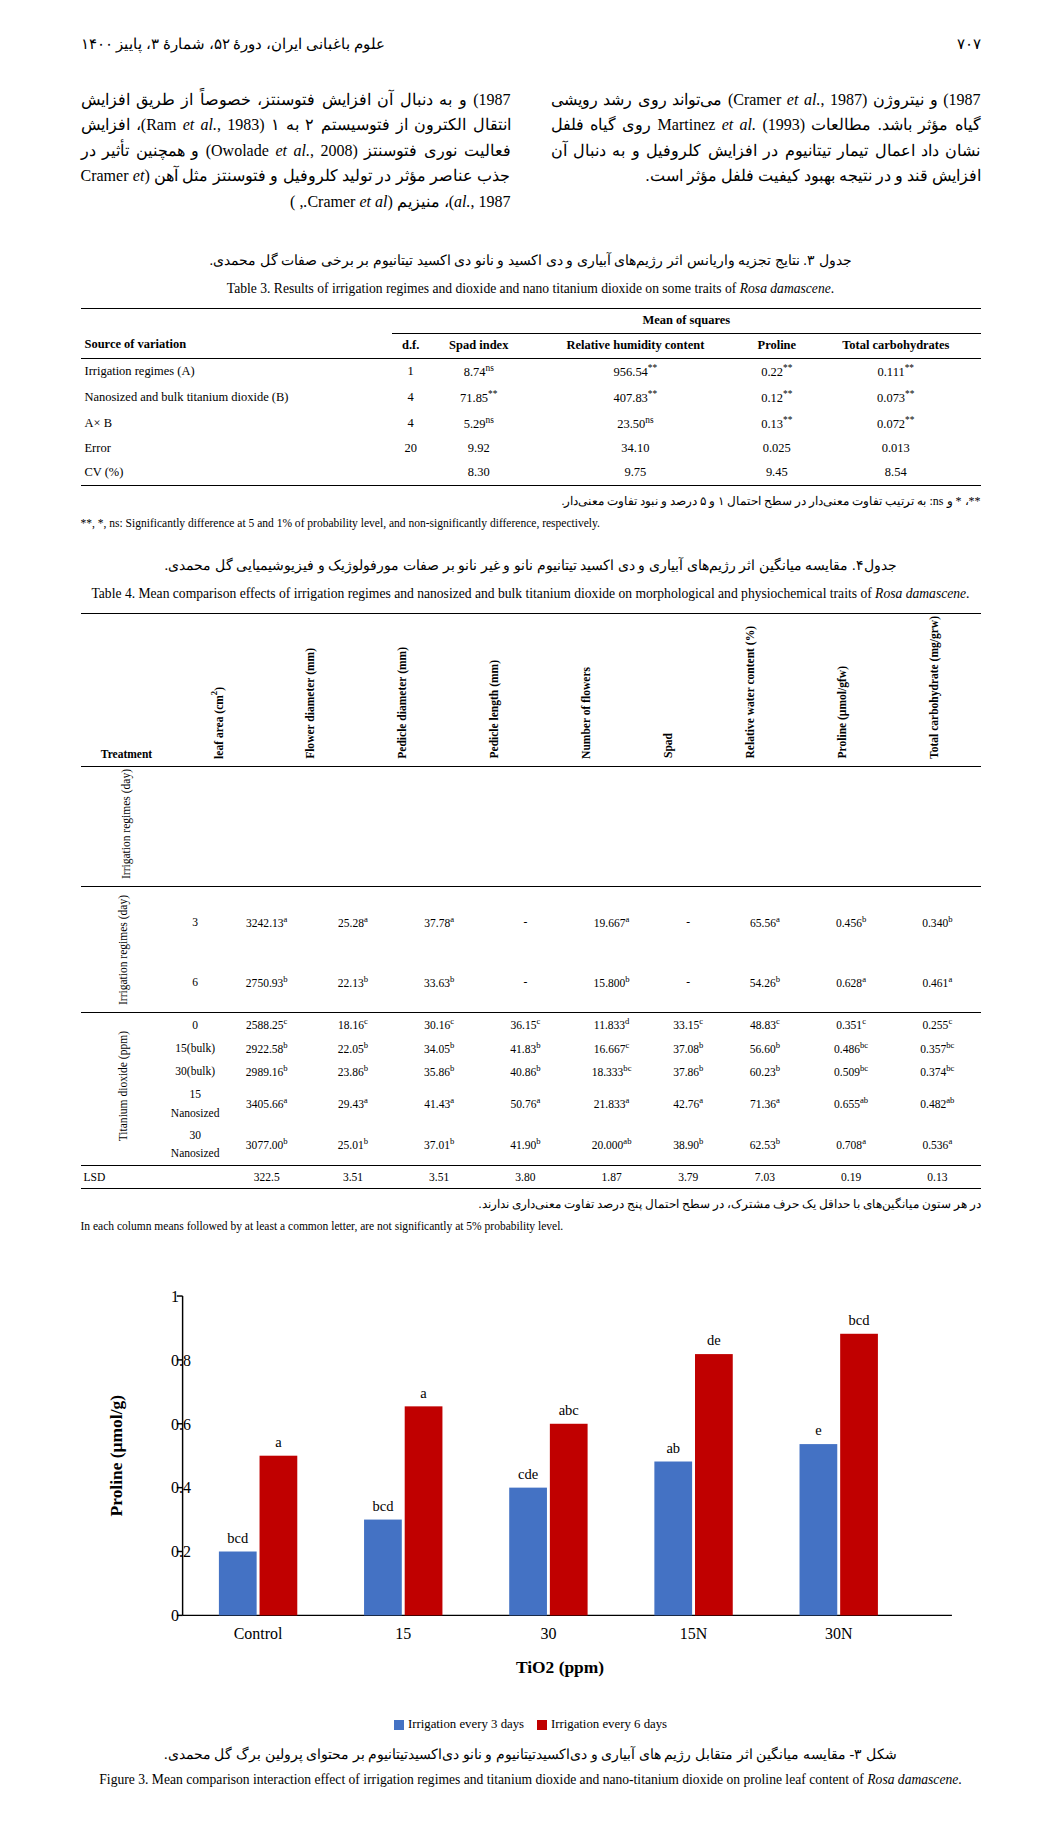۷۰۷ علوم باغبانی ایران، دورهٔ ۵۲، شمارهٔ ۳، پاییز ۱۴۰۰
1987) و نیتروژن (Cramer et al., 1987) می‌تواند روی رشد رویشی گیاه مؤثر باشد. مطالعات Martinez et al. (1993) روی گیاه فلفل نشان داد اعمال تیمار تیتانیوم در افزایش کلروفیل و به دنبال آن افزایش قند و در نتیجه بهبود کیفیت فلفل مؤثر است.
1987) و به دنبال آن افزایش فتوسنتز، خصوصاً از طریق افزایش انتقال الکترون از فتوسیستم ۲ به ۱ (Ram et al., 1983)، افزایش فعالیت نوری فتوسنتز (Owolade et al., 2008) و همچنین تأثیر در جذب عناصر مؤثر در تولید کلروفیل و فتوسنتز مثل آهن (Cramer et al., 1987)، منیزیم (Cramer et al., )
جدول ۳. نتایج تجزیه واریانس اثر رژیم‌های آبیاری و دی اکسید و نانو دی اکسید تیتانیوم بر برخی صفات گل محمدی.
Table 3. Results of irrigation regimes and dioxide and nano titanium dioxide on some traits of Rosa damascene.
| | Mean of squares |
| --- | --- |
| Source of variation | d.f. | Spad index | Relative humidity content | Proline | Total carbohydrates |
| Irrigation regimes (A) | 1 | 8.74 ns | 956.54 ** | 0.22 ** | 0.111 ** |
| Nanosized and bulk titanium dioxide (B) | 4 | 71.85 ** | 407.83 ** | 0.12 ** | 0.073 ** |
| A× B | 4 | 5.29 ns | 23.50 ns | 0.13 ** | 0.072 ** |
| Error | 20 | 9.92 | 34.10 | 0.025 | 0.013 |
| CV (%) | | 8.30 | 9.75 | 9.45 | 8.54 |
**، * و ns: به ترتیب تفاوت معنی‌دار در سطح احتمال ۱ و ۵ درصد و نبود تفاوت معنی‌دار.
**, *, ns: Significantly difference at 5 and 1% of probability level, and non-significantly difference, respectively.
جدول۴. مقایسه میانگین اثر رژیم‌های آبیاری و دی اکسید تیتانیوم نانو و غیر نانو بر صفات مورفولوژیک و فیزیوشیمیایی گل محمدی.
Table 4. Mean comparison effects of irrigation regimes and nanosized and bulk titanium dioxide on morphological and physiochemical traits of Rosa damascene.
| Treatment | leaf area (cm 2 ) | Flower diameter (mm) | Pedicle diameter (mm) | Pedicle length (mm) | Number of flowers | Spad | Relative water content (%) | Proline (µmol/gfw) | Total carbohydrate (mg/grw) |
| --- | --- | --- | --- | --- | --- | --- | --- | --- | --- |
| Irrigation regimes (day) | | | | | | | | | |
| Irrigation regimes (day) | 3 | 3242.13 a | 25.28 a | 37.78 a | - | 19.667 a | - | 65.56 a | 0.456 b | 0.340 b |
| 6 | 2750.93 b | 22.13 b | 33.63 b | - | 15.800 b | - | 54.26 b | 0.628 a | 0.461 a |
| Titanium dioxide (ppm) | 0 | 2588.25 c | 18.16 c | 30.16 c | 36.15 c | 11.833 d | 33.15 c | 48.83 c | 0.351 c | 0.255 c |
| 15(bulk) | 2922.58 b | 22.05 b | 34.05 b | 41.83 b | 16.667 c | 37.08 b | 56.60 b | 0.486 bc | 0.357 bc |
| 30(bulk) | 2989.16 b | 23.86 b | 35.86 b | 40.86 b | 18.333 bc | 37.86 b | 60.23 b | 0.509 bc | 0.374 bc |
| 15 Nanosized | 3405.66 a | 29.43 a | 41.43 a | 50.76 a | 21.833 a | 42.76 a | 71.36 a | 0.655 ab | 0.482 ab |
| 30 Nanosized | 3077.00 b | 25.01 b | 37.01 b | 41.90 b | 20.000 ab | 38.90 b | 62.53 b | 0.708 a | 0.536 a |
| LSD | 322.5 | 3.51 | 3.51 | 3.80 | 1.87 | 3.79 | 7.03 | 0.19 | 0.13 |
در هر ستون میانگین‌های با حداقل یک حرف مشترک، در سطح احتمال پنج درصد تفاوت معنی‌داری ندارند.
In each column means followed by at least a common letter, are not significantly at 5% probability level.
0 0.2 0.4 0.6 0.8 1 Proline (µmol/g) bcd a Control bcd a 15 cde abc 30 ab de 15N e bcd 30N TiO2 (ppm)
Irrigation every 3 days Irrigation every 6 days
شکل ۳- مقایسه میانگین اثر متقابل رژیم های آبیاری و دی‌اکسیدتیتانیوم و نانو دی‌اکسیدتیتانیوم بر محتوای پرولین برگ گل محمدی.
Figure 3. Mean comparison interaction effect of irrigation regimes and titanium dioxide and nano-titanium dioxide on proline leaf content of Rosa damascene.